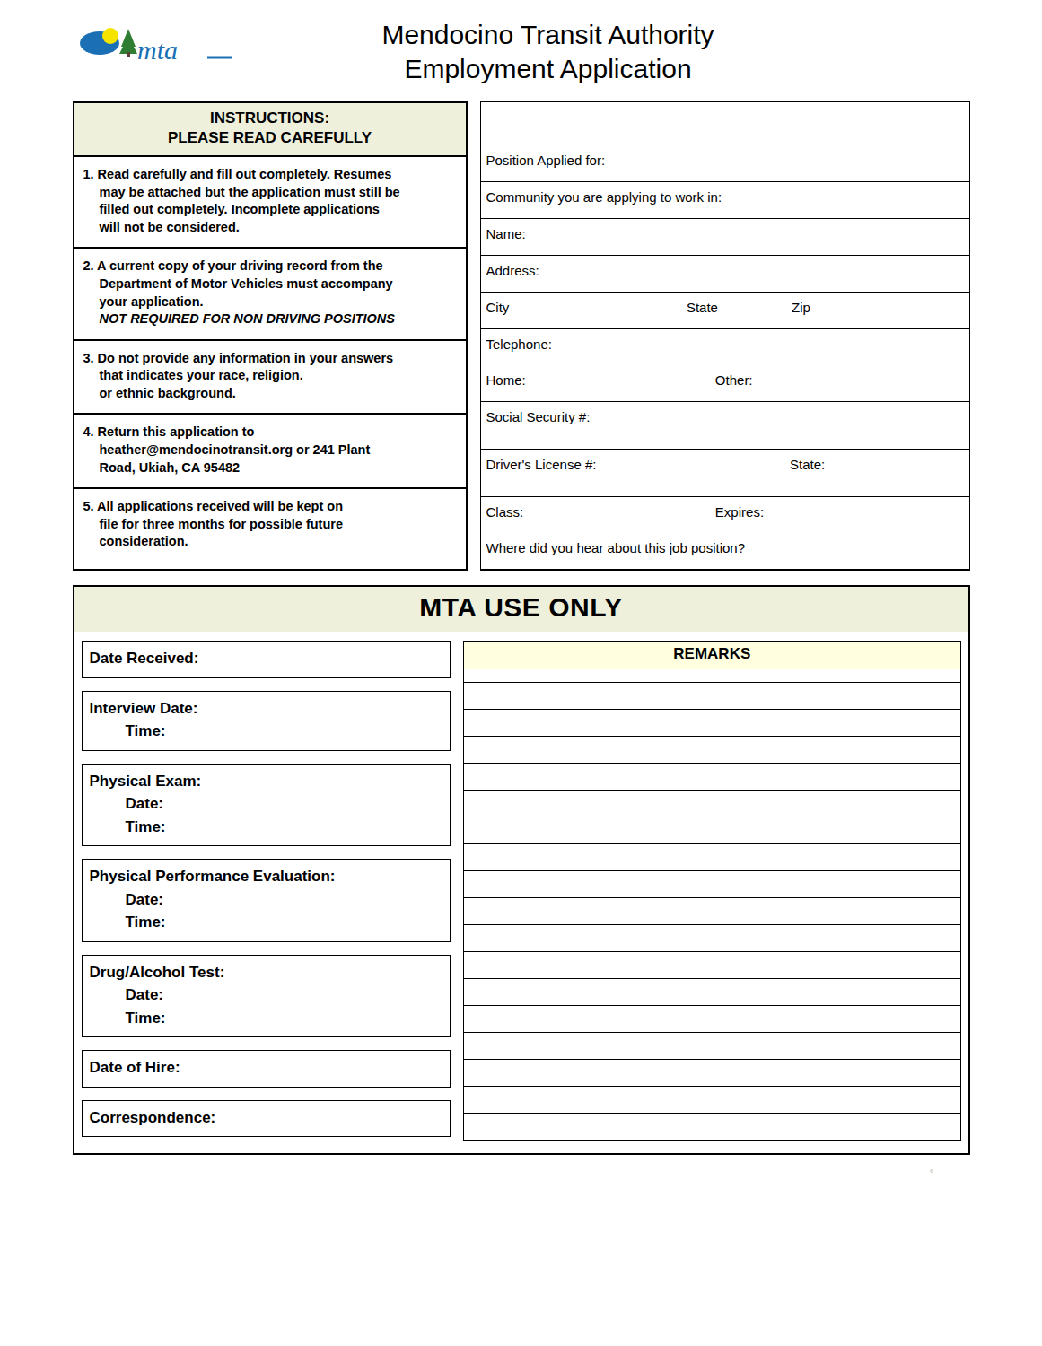mta
Mendocino Transit Authority
Employment Application
INSTRUCTIONS:
PLEASE READ CAREFULLY
1. Read carefully and fill out completely. Resumes may be attached but the application must still be filled out completely. Incomplete applications will not be considered.
2. A current copy of your driving record from the Department of Motor Vehicles must accompany your application. NOT REQUIRED FOR NON DRIVING POSITIONS
3. Do not provide any information in your answers that indicates your race, religion. or ethnic background.
4. Return this application to heather@mendocinotransit.org or 241 Plant Road, Ukiah, CA 95482
5. All applications received will be kept on file for three months for possible future consideration.
Position Applied for:
Community you are applying to work in:
Name:
Address:
City State Zip
Telephone:
Home: Other:
Social Security #:
Driver's License #: State:
Class: Expires:
Where did you hear about this job position?
MTA USE ONLY
Date Received:
Interview Date: Time:
Physical Exam: Date: Time:
Physical Performance Evaluation: Date: Time:
Drug/Alcohol Test: Date: Time:
Date of Hire:
Correspondence:
REMARKS
◦